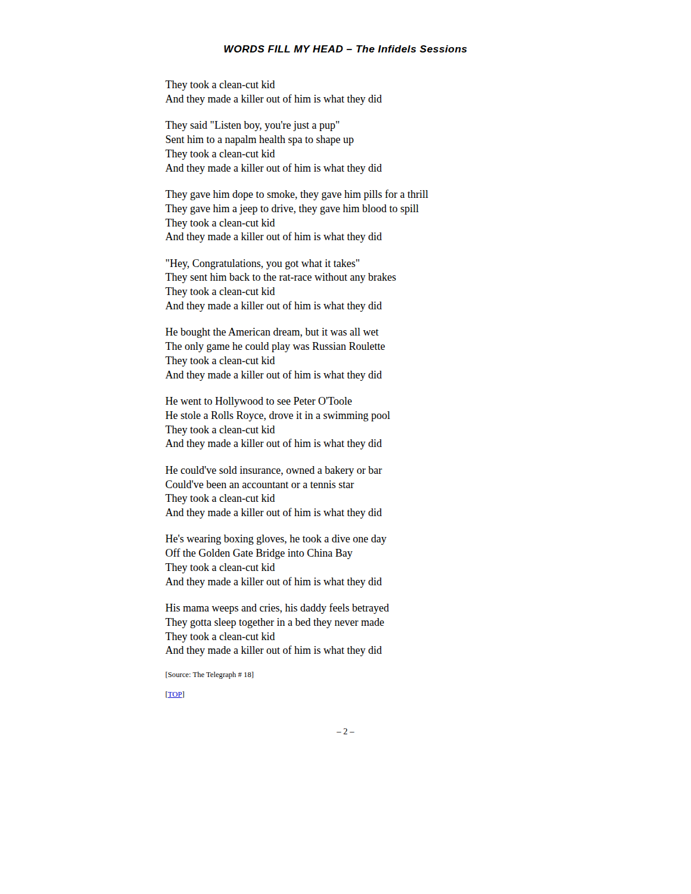WORDS FILL MY HEAD – The Infidels Sessions
They took a clean-cut kid
And they made a killer out of him is what they did
They said "Listen boy, you're just a pup"
Sent him to a napalm health spa to shape up
They took a clean-cut kid
And they made a killer out of him is what they did
They gave him dope to smoke, they gave him pills for a thrill
They gave him a jeep to drive, they gave him blood to spill
They took a clean-cut kid
And they made a killer out of him is what they did
"Hey, Congratulations, you got what it takes"
They sent him back to the rat-race without any brakes
They took a clean-cut kid
And they made a killer out of him is what they did
He bought the American dream, but it was all wet
The only game he could play was Russian Roulette
They took a clean-cut kid
And they made a killer out of him is what they did
He went to Hollywood to see Peter O'Toole
He stole a Rolls Royce, drove it in a swimming pool
They took a clean-cut kid
And they made a killer out of him is what they did
He could've sold insurance, owned a bakery or bar
Could've been an accountant or a tennis star
They took a clean-cut kid
And they made a killer out of him is what they did
He's wearing boxing gloves, he took a dive one day
Off the Golden Gate Bridge into China Bay
They took a clean-cut kid
And they made a killer out of him is what they did
His mama weeps and cries, his daddy feels betrayed
They gotta sleep together in a bed they never made
They took a clean-cut kid
And they made a killer out of him is what they did
[Source: The Telegraph # 18]
[TOP]
– 2 –